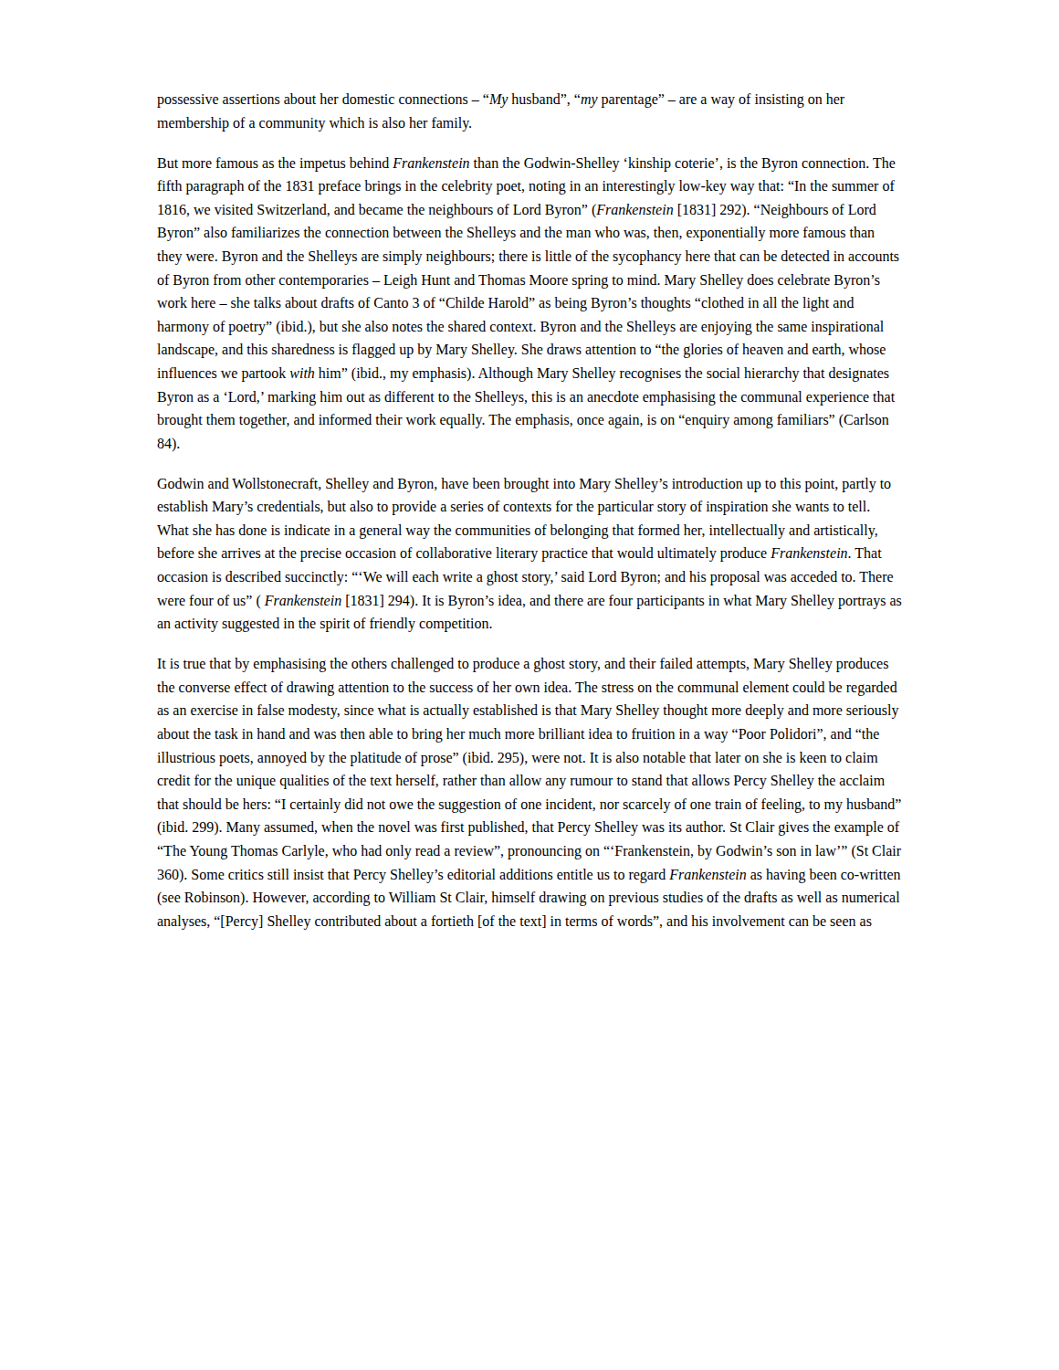possessive assertions about her domestic connections – “My husband”, “my parentage” – are a way of insisting on her membership of a community which is also her family.
But more famous as the impetus behind Frankenstein than the Godwin-Shelley ‘kinship coterie’, is the Byron connection. The fifth paragraph of the 1831 preface brings in the celebrity poet, noting in an interestingly low-key way that: “In the summer of 1816, we visited Switzerland, and became the neighbours of Lord Byron” (Frankenstein [1831] 292). “Neighbours of Lord Byron” also familiarizes the connection between the Shelleys and the man who was, then, exponentially more famous than they were. Byron and the Shelleys are simply neighbours; there is little of the sycophancy here that can be detected in accounts of Byron from other contemporaries – Leigh Hunt and Thomas Moore spring to mind. Mary Shelley does celebrate Byron’s work here – she talks about drafts of Canto 3 of “Childe Harold” as being Byron’s thoughts “clothed in all the light and harmony of poetry” (ibid.), but she also notes the shared context. Byron and the Shelleys are enjoying the same inspirational landscape, and this sharedness is flagged up by Mary Shelley. She draws attention to “the glories of heaven and earth, whose influences we partook with him” (ibid., my emphasis). Although Mary Shelley recognises the social hierarchy that designates Byron as a ‘Lord,’ marking him out as different to the Shelleys, this is an anecdote emphasising the communal experience that brought them together, and informed their work equally. The emphasis, once again, is on “enquiry among familiars” (Carlson 84).
Godwin and Wollstonecraft, Shelley and Byron, have been brought into Mary Shelley’s introduction up to this point, partly to establish Mary’s credentials, but also to provide a series of contexts for the particular story of inspiration she wants to tell. What she has done is indicate in a general way the communities of belonging that formed her, intellectually and artistically, before she arrives at the precise occasion of collaborative literary practice that would ultimately produce Frankenstein. That occasion is described succinctly: “‘We will each write a ghost story,’ said Lord Byron; and his proposal was acceded to. There were four of us” ( Frankenstein [1831] 294). It is Byron’s idea, and there are four participants in what Mary Shelley portrays as an activity suggested in the spirit of friendly competition.
It is true that by emphasising the others challenged to produce a ghost story, and their failed attempts, Mary Shelley produces the converse effect of drawing attention to the success of her own idea. The stress on the communal element could be regarded as an exercise in false modesty, since what is actually established is that Mary Shelley thought more deeply and more seriously about the task in hand and was then able to bring her much more brilliant idea to fruition in a way “Poor Polidori”, and “the illustrious poets, annoyed by the platitude of prose” (ibid. 295), were not. It is also notable that later on she is keen to claim credit for the unique qualities of the text herself, rather than allow any rumour to stand that allows Percy Shelley the acclaim that should be hers: “I certainly did not owe the suggestion of one incident, nor scarcely of one train of feeling, to my husband” (ibid. 299). Many assumed, when the novel was first published, that Percy Shelley was its author. St Clair gives the example of “The Young Thomas Carlyle, who had only read a review”, pronouncing on “‘Frankenstein, by Godwin’s son in law’” (St Clair 360). Some critics still insist that Percy Shelley’s editorial additions entitle us to regard Frankenstein as having been co-written (see Robinson). However, according to William St Clair, himself drawing on previous studies of the drafts as well as numerical analyses, “[Percy] Shelley contributed about a fortieth [of the text] in terms of words”, and his involvement can be seen as